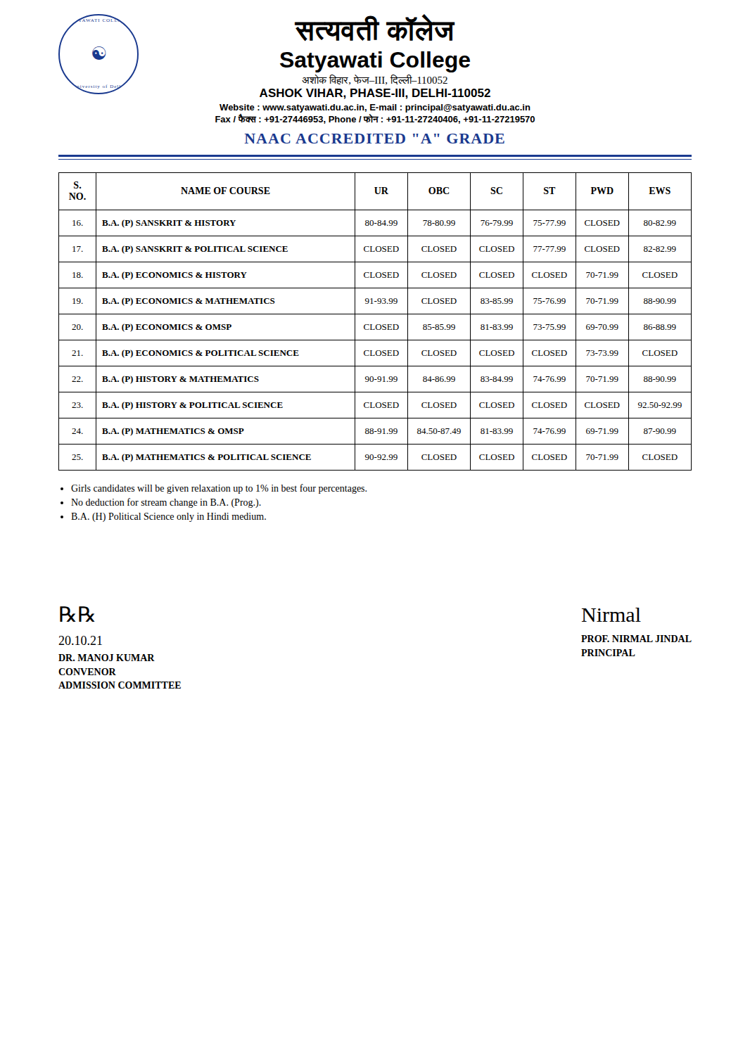SATYAWATI COLLEGE ☯ University of Delhi
सत्यवती कॉलेज
Satyawati College
अशोक विहार, फेज–III, दिल्ली–110052
ASHOK VIHAR, PHASE-III, DELHI-110052
Website : www.satyawati.du.ac.in, E-mail : principal@satyawati.du.ac.in
Fax / फैक्स : +91-27446953, Phone / फोन : +91-11-27240406, +91-11-27219570
NAAC ACCREDITED "A" GRADE
| S. NO. | NAME OF COURSE | UR | OBC | SC | ST | PWD | EWS |
| --- | --- | --- | --- | --- | --- | --- | --- |
| 16. | B.A. (P) SANSKRIT & HISTORY | 80-84.99 | 78-80.99 | 76-79.99 | 75-77.99 | CLOSED | 80-82.99 |
| 17. | B.A. (P) SANSKRIT & POLITICAL SCIENCE | CLOSED | CLOSED | CLOSED | 77-77.99 | CLOSED | 82-82.99 |
| 18. | B.A. (P) ECONOMICS & HISTORY | CLOSED | CLOSED | CLOSED | CLOSED | 70-71.99 | CLOSED |
| 19. | B.A. (P) ECONOMICS & MATHEMATICS | 91-93.99 | CLOSED | 83-85.99 | 75-76.99 | 70-71.99 | 88-90.99 |
| 20. | B.A. (P) ECONOMICS & OMSP | CLOSED | 85-85.99 | 81-83.99 | 73-75.99 | 69-70.99 | 86-88.99 |
| 21. | B.A. (P) ECONOMICS & POLITICAL SCIENCE | CLOSED | CLOSED | CLOSED | CLOSED | 73-73.99 | CLOSED |
| 22. | B.A. (P) HISTORY & MATHEMATICS | 90-91.99 | 84-86.99 | 83-84.99 | 74-76.99 | 70-71.99 | 88-90.99 |
| 23. | B.A. (P) HISTORY & POLITICAL SCIENCE | CLOSED | CLOSED | CLOSED | CLOSED | CLOSED | 92.50-92.99 |
| 24. | B.A. (P) MATHEMATICS & OMSP | 88-91.99 | 84.50-87.49 | 81-83.99 | 74-76.99 | 69-71.99 | 87-90.99 |
| 25. | B.A. (P) MATHEMATICS & POLITICAL SCIENCE | 90-92.99 | CLOSED | CLOSED | CLOSED | 70-71.99 | CLOSED |
Girls candidates will be given relaxation up to 1% in best four percentages.
No deduction for stream change in B.A. (Prog.).
B.A. (H) Political Science only in Hindi medium.
℞℞ 20.10.21 DR. MANOJ KUMAR
CONVENOR
ADMISSION COMMITTEE
Nirmal PROF. NIRMAL JINDAL
PRINCIPAL